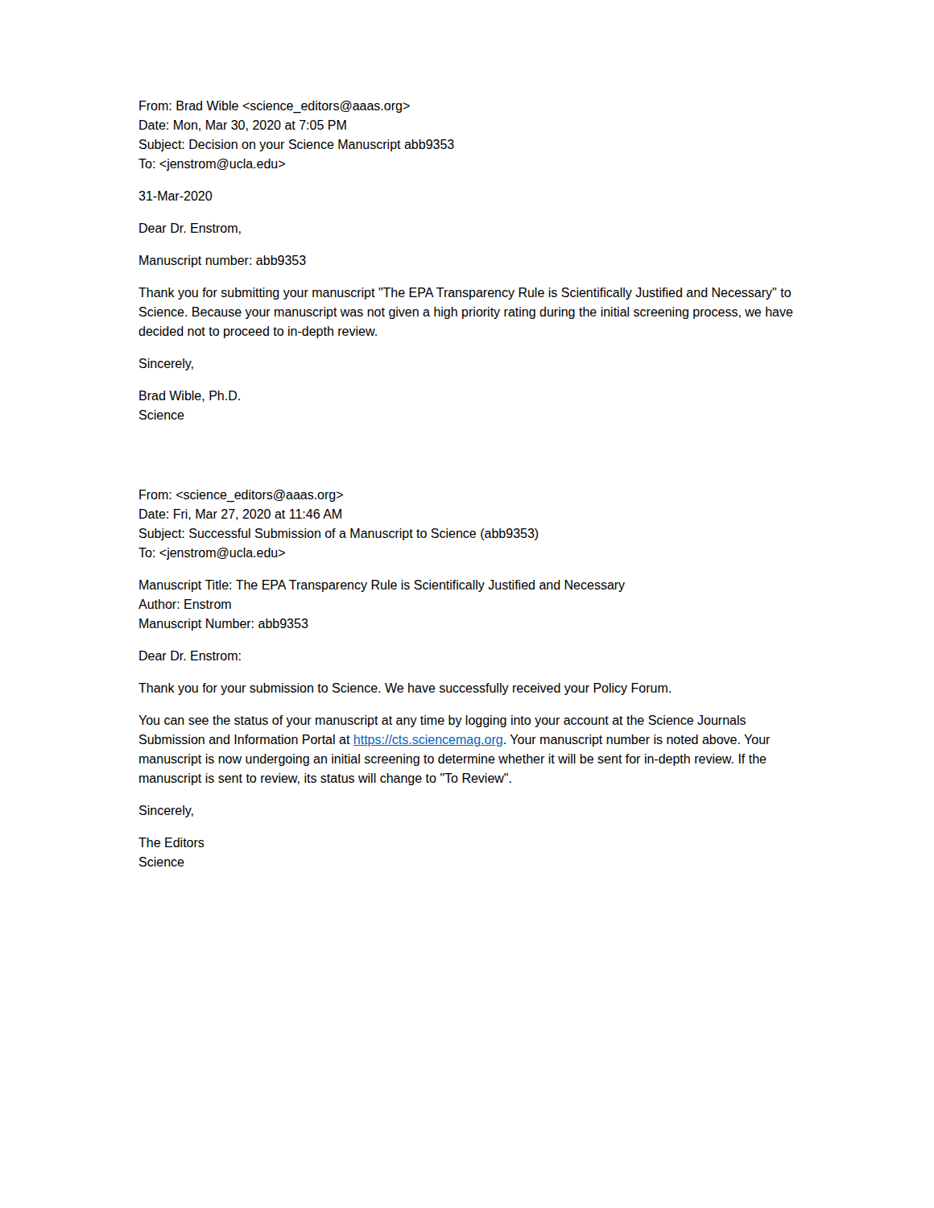From: Brad Wible <science_editors@aaas.org>
Date: Mon, Mar 30, 2020 at 7:05 PM
Subject: Decision on your Science Manuscript abb9353
To: <jenstrom@ucla.edu>
31-Mar-2020
Dear Dr. Enstrom,
Manuscript number: abb9353
Thank you for submitting your manuscript "The EPA Transparency Rule is Scientifically Justified and Necessary" to Science. Because your manuscript was not given a high priority rating during the initial screening process, we have decided not to proceed to in-depth review.
Sincerely,
Brad Wible, Ph.D.
Science
From: <science_editors@aaas.org>
Date: Fri, Mar 27, 2020 at 11:46 AM
Subject: Successful Submission of a Manuscript to Science (abb9353)
To: <jenstrom@ucla.edu>
Manuscript Title: The EPA Transparency Rule is Scientifically Justified and Necessary
Author: Enstrom
Manuscript Number: abb9353
Dear Dr. Enstrom:
Thank you for your submission to Science. We have successfully received your Policy Forum.
You can see the status of your manuscript at any time by logging into your account at the Science Journals Submission and Information Portal at https://cts.sciencemag.org. Your manuscript number is noted above. Your manuscript is now undergoing an initial screening to determine whether it will be sent for in-depth review. If the manuscript is sent to review, its status will change to "To Review".
Sincerely,
The Editors
Science